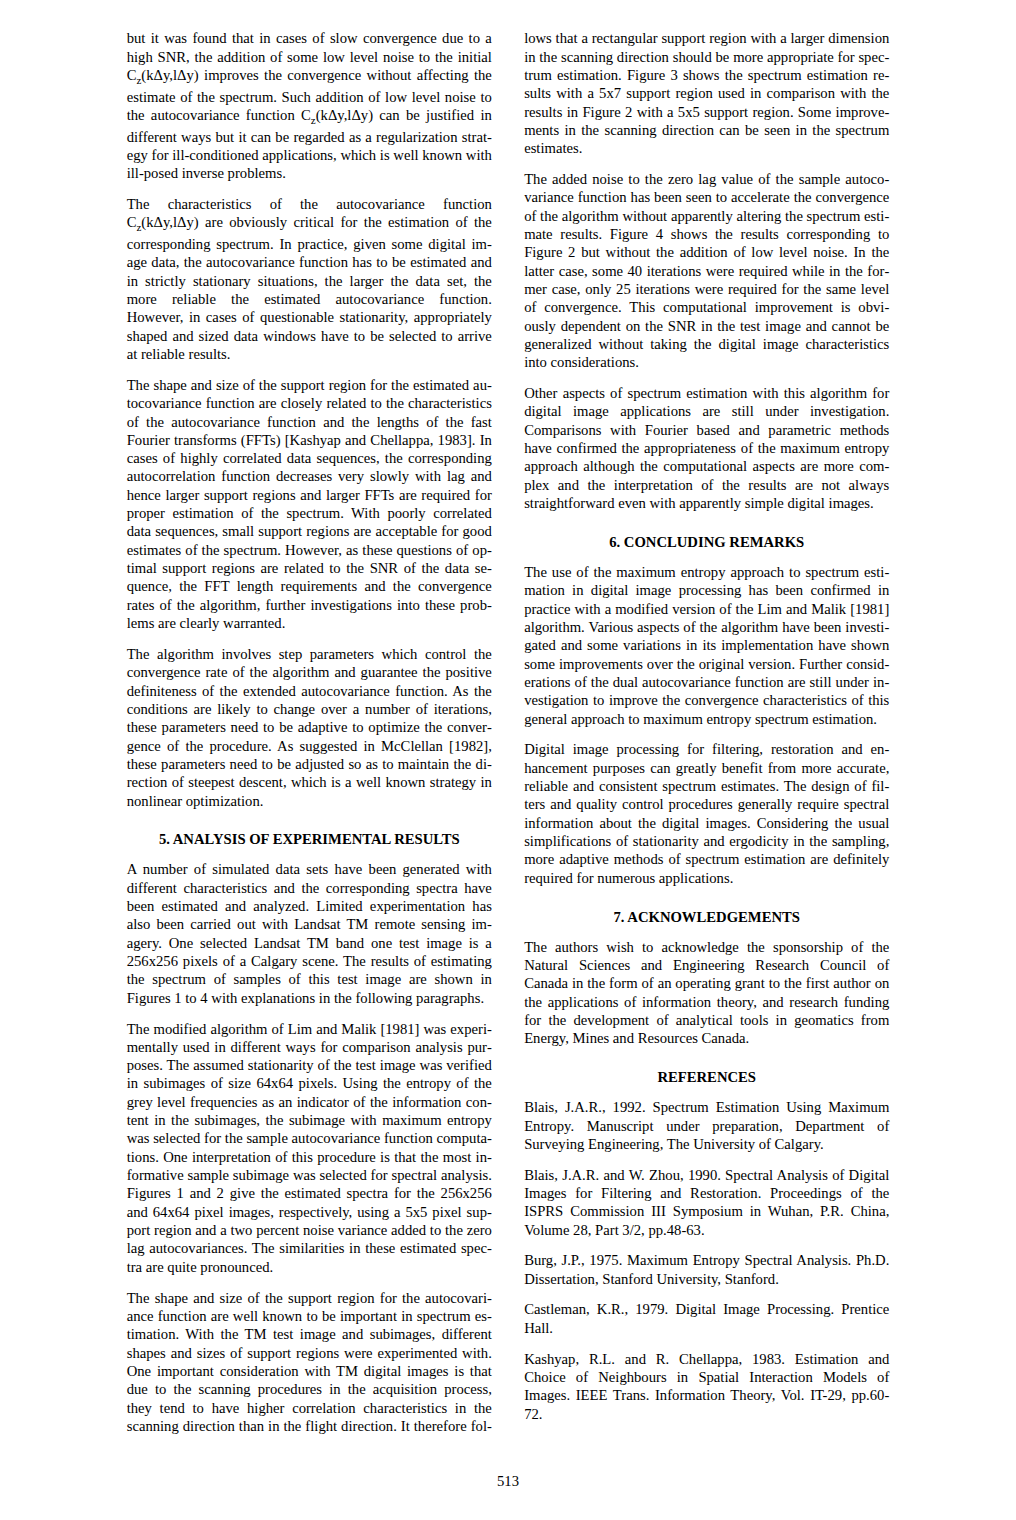but it was found that in cases of slow convergence due to a high SNR, the addition of some low level noise to the initial Cz(kΔy,lΔy) improves the convergence without affecting the estimate of the spectrum. Such addition of low level noise to the autocovariance function Cz(kΔy,lΔy) can be justified in different ways but it can be regarded as a regularization strategy for ill-conditioned applications, which is well known with ill-posed inverse problems.
The characteristics of the autocovariance function Cz(kΔy,lΔy) are obviously critical for the estimation of the corresponding spectrum. In practice, given some digital image data, the autocovariance function has to be estimated and in strictly stationary situations, the larger the data set, the more reliable the estimated autocovariance function. However, in cases of questionable stationarity, appropriately shaped and sized data windows have to be selected to arrive at reliable results.
The shape and size of the support region for the estimated autocovariance function are closely related to the characteristics of the autocovariance function and the lengths of the fast Fourier transforms (FFTs) [Kashyap and Chellappa, 1983]. In cases of highly correlated data sequences, the corresponding autocorrelation function decreases very slowly with lag and hence larger support regions and larger FFTs are required for proper estimation of the spectrum. With poorly correlated data sequences, small support regions are acceptable for good estimates of the spectrum. However, as these questions of optimal support regions are related to the SNR of the data sequence, the FFT length requirements and the convergence rates of the algorithm, further investigations into these problems are clearly warranted.
The algorithm involves step parameters which control the convergence rate of the algorithm and guarantee the positive definiteness of the extended autocovariance function. As the conditions are likely to change over a number of iterations, these parameters need to be adaptive to optimize the convergence of the procedure. As suggested in McClellan [1982], these parameters need to be adjusted so as to maintain the direction of steepest descent, which is a well known strategy in nonlinear optimization.
5. Analysis of Experimental Results
A number of simulated data sets have been generated with different characteristics and the corresponding spectra have been estimated and analyzed. Limited experimentation has also been carried out with Landsat TM remote sensing imagery. One selected Landsat TM band one test image is a 256x256 pixels of a Calgary scene. The results of estimating the spectrum of samples of this test image are shown in Figures 1 to 4 with explanations in the following paragraphs.
The modified algorithm of Lim and Malik [1981] was experimentally used in different ways for comparison analysis purposes. The assumed stationarity of the test image was verified in subimages of size 64x64 pixels. Using the entropy of the grey level frequencies as an indicator of the information content in the subimages, the subimage with maximum entropy was selected for the sample autocovariance function computations. One interpretation of this procedure is that the most informative sample subimage was selected for spectral analysis. Figures 1 and 2 give the estimated spectra for the 256x256 and 64x64 pixel images, respectively, using a 5x5 pixel support region and a two percent noise variance added to the zero lag autocovariances. The similarities in these estimated spectra are quite pronounced.
The shape and size of the support region for the autocovariance function are well known to be important in spectrum estimation. With the TM test image and subimages, different shapes and sizes of support regions were experimented with. One important consideration with TM digital images is that due to the scanning procedures in the acquisition process, they tend to have higher correlation characteristics in the scanning direction than in the flight direction. It therefore follows that a rectangular support region with a larger dimension in the scanning direction should be more appropriate for spectrum estimation. Figure 3 shows the spectrum estimation results with a 5x7 support region used in comparison with the results in Figure 2 with a 5x5 support region. Some improvements in the scanning direction can be seen in the spectrum estimates.
The added noise to the zero lag value of the sample autocovariance function has been seen to accelerate the convergence of the algorithm without apparently altering the spectrum estimate results. Figure 4 shows the results corresponding to Figure 2 but without the addition of low level noise. In the latter case, some 40 iterations were required while in the former case, only 25 iterations were required for the same level of convergence. This computational improvement is obviously dependent on the SNR in the test image and cannot be generalized without taking the digital image characteristics into considerations.
Other aspects of spectrum estimation with this algorithm for digital image applications are still under investigation. Comparisons with Fourier based and parametric methods have confirmed the appropriateness of the maximum entropy approach although the computational aspects are more complex and the interpretation of the results are not always straightforward even with apparently simple digital images.
6. Concluding Remarks
The use of the maximum entropy approach to spectrum estimation in digital image processing has been confirmed in practice with a modified version of the Lim and Malik [1981] algorithm. Various aspects of the algorithm have been investigated and some variations in its implementation have shown some improvements over the original version. Further considerations of the dual autocovariance function are still under investigation to improve the convergence characteristics of this general approach to maximum entropy spectrum estimation.
Digital image processing for filtering, restoration and enhancement purposes can greatly benefit from more accurate, reliable and consistent spectrum estimates. The design of filters and quality control procedures generally require spectral information about the digital images. Considering the usual simplifications of stationarity and ergodicity in the sampling, more adaptive methods of spectrum estimation are definitely required for numerous applications.
7. Acknowledgements
The authors wish to acknowledge the sponsorship of the Natural Sciences and Engineering Research Council of Canada in the form of an operating grant to the first author on the applications of information theory, and research funding for the development of analytical tools in geomatics from Energy, Mines and Resources Canada.
References
Blais, J.A.R., 1992. Spectrum Estimation Using Maximum Entropy. Manuscript under preparation, Department of Surveying Engineering, The University of Calgary.
Blais, J.A.R. and W. Zhou, 1990. Spectral Analysis of Digital Images for Filtering and Restoration. Proceedings of the ISPRS Commission III Symposium in Wuhan, P.R. China, Volume 28, Part 3/2, pp.48-63.
Burg, J.P., 1975. Maximum Entropy Spectral Analysis. Ph.D. Dissertation, Stanford University, Stanford.
Castleman, K.R., 1979. Digital Image Processing. Prentice Hall.
Kashyap, R.L. and R. Chellappa, 1983. Estimation and Choice of Neighbours in Spatial Interaction Models of Images. IEEE Trans. Information Theory, Vol. IT-29, pp.60-72.
513